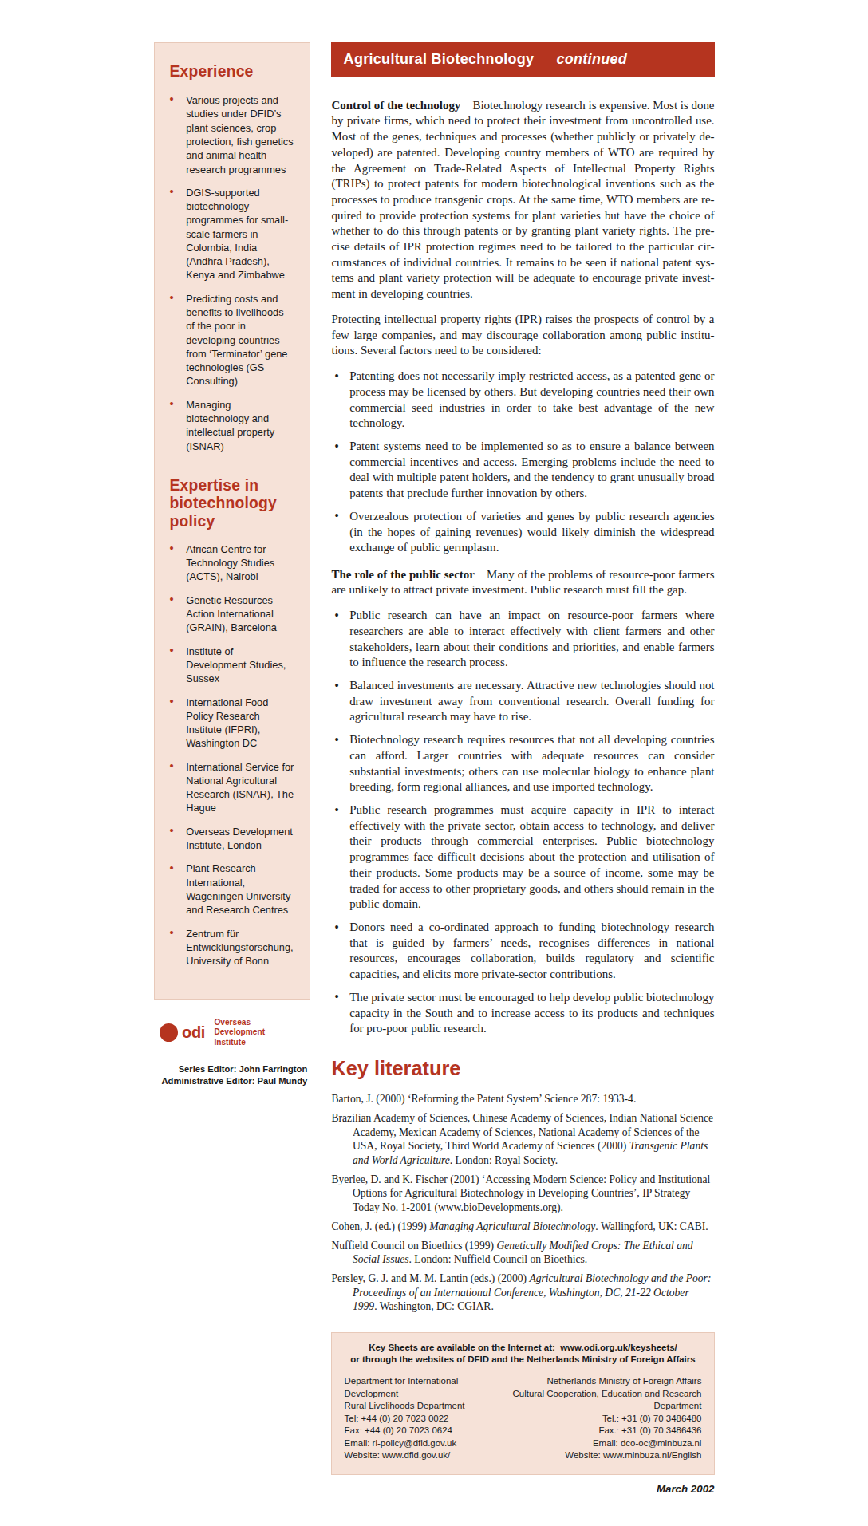Experience
Various projects and studies under DFID’s plant sciences, crop protection, fish genetics and animal health research programmes
DGIS-supported biotechnology programmes for small-scale farmers in Colombia, India (Andhra Pradesh), Kenya and Zimbabwe
Predicting costs and benefits to livelihoods of the poor in developing countries from ‘Terminator’ gene technologies (GS Consulting)
Managing biotechnology and intellectual property (ISNAR)
Expertise in biotechnology policy
African Centre for Technology Studies (ACTS), Nairobi
Genetic Resources Action International (GRAIN), Barcelona
Institute of Development Studies, Sussex
International Food Policy Research Institute (IFPRI), Washington DC
International Service for National Agricultural Research (ISNAR), The Hague
Overseas Development Institute, London
Plant Research International, Wageningen University and Research Centres
Zentrum für Entwicklungsforschung, University of Bonn
odi
Overseas
Development
Institute
Series Editor: John Farrington
Administrative Editor: Paul Mundy
Agricultural Biotechnology continued
Control of the technology Biotechnology research is expensive. Most is done by private firms, which need to protect their investment from uncontrolled use. Most of the genes, techniques and processes (whether publicly or privately developed) are patented. Developing country members of WTO are required by the Agreement on Trade-Related Aspects of Intellectual Property Rights (TRIPs) to protect patents for modern biotechnological inventions such as the processes to produce transgenic crops. At the same time, WTO members are required to provide protection systems for plant varieties but have the choice of whether to do this through patents or by granting plant variety rights. The precise details of IPR protection regimes need to be tailored to the particular circumstances of individual countries. It remains to be seen if national patent systems and plant variety protection will be adequate to encourage private investment in developing countries.
Protecting intellectual property rights (IPR) raises the prospects of control by a few large companies, and may discourage collaboration among public institutions. Several factors need to be considered:
Patenting does not necessarily imply restricted access, as a patented gene or process may be licensed by others. But developing countries need their own commercial seed industries in order to take best advantage of the new technology.
Patent systems need to be implemented so as to ensure a balance between commercial incentives and access. Emerging problems include the need to deal with multiple patent holders, and the tendency to grant unusually broad patents that preclude further innovation by others.
Overzealous protection of varieties and genes by public research agencies (in the hopes of gaining revenues) would likely diminish the widespread exchange of public germplasm.
The role of the public sector Many of the problems of resource-poor farmers are unlikely to attract private investment. Public research must fill the gap.
Public research can have an impact on resource-poor farmers where researchers are able to interact effectively with client farmers and other stakeholders, learn about their conditions and priorities, and enable farmers to influence the research process.
Balanced investments are necessary. Attractive new technologies should not draw investment away from conventional research. Overall funding for agricultural research may have to rise.
Biotechnology research requires resources that not all developing countries can afford. Larger countries with adequate resources can consider substantial investments; others can use molecular biology to enhance plant breeding, form regional alliances, and use imported technology.
Public research programmes must acquire capacity in IPR to interact effectively with the private sector, obtain access to technology, and deliver their products through commercial enterprises. Public biotechnology programmes face difficult decisions about the protection and utilisation of their products. Some products may be a source of income, some may be traded for access to other proprietary goods, and others should remain in the public domain.
Donors need a co-ordinated approach to funding biotechnology research that is guided by farmers’ needs, recognises differences in national resources, encourages collaboration, builds regulatory and scientific capacities, and elicits more private-sector contributions.
The private sector must be encouraged to help develop public biotechnology capacity in the South and to increase access to its products and techniques for pro-poor public research.
Key literature
Barton, J. (2000) ‘Reforming the Patent System’ Science 287: 1933-4.
Brazilian Academy of Sciences, Chinese Academy of Sciences, Indian National Science Academy, Mexican Academy of Sciences, National Academy of Sciences of the USA, Royal Society, Third World Academy of Sciences (2000) Transgenic Plants and World Agriculture. London: Royal Society.
Byerlee, D. and K. Fischer (2001) ‘Accessing Modern Science: Policy and Institutional Options for Agricultural Biotechnology in Developing Countries’, IP Strategy Today No. 1-2001 (www.bioDevelopments.org).
Cohen, J. (ed.) (1999) Managing Agricultural Biotechnology. Wallingford, UK: CABI.
Nuffield Council on Bioethics (1999) Genetically Modified Crops: The Ethical and Social Issues. London: Nuffield Council on Bioethics.
Persley, G. J. and M. M. Lantin (eds.) (2000) Agricultural Biotechnology and the Poor: Proceedings of an International Conference, Washington, DC, 21-22 October 1999. Washington, DC: CGIAR.
Key Sheets are available on the Internet at: www.odi.org.uk/keysheets/
or through the websites of DFID and the Netherlands Ministry of Foreign Affairs
Department for International Development
Rural Livelihoods Department
Tel: +44 (0) 20 7023 0022
Fax: +44 (0) 20 7023 0624
Email: rl-policy@dfid.gov.uk
Website: www.dfid.gov.uk/
Netherlands Ministry of Foreign Affairs
Cultural Cooperation, Education and Research Department
Tel.: +31 (0) 70 3486480
Fax.: +31 (0) 70 3486436
Email: dco-oc@minbuza.nl
Website: www.minbuza.nl/English
March 2002